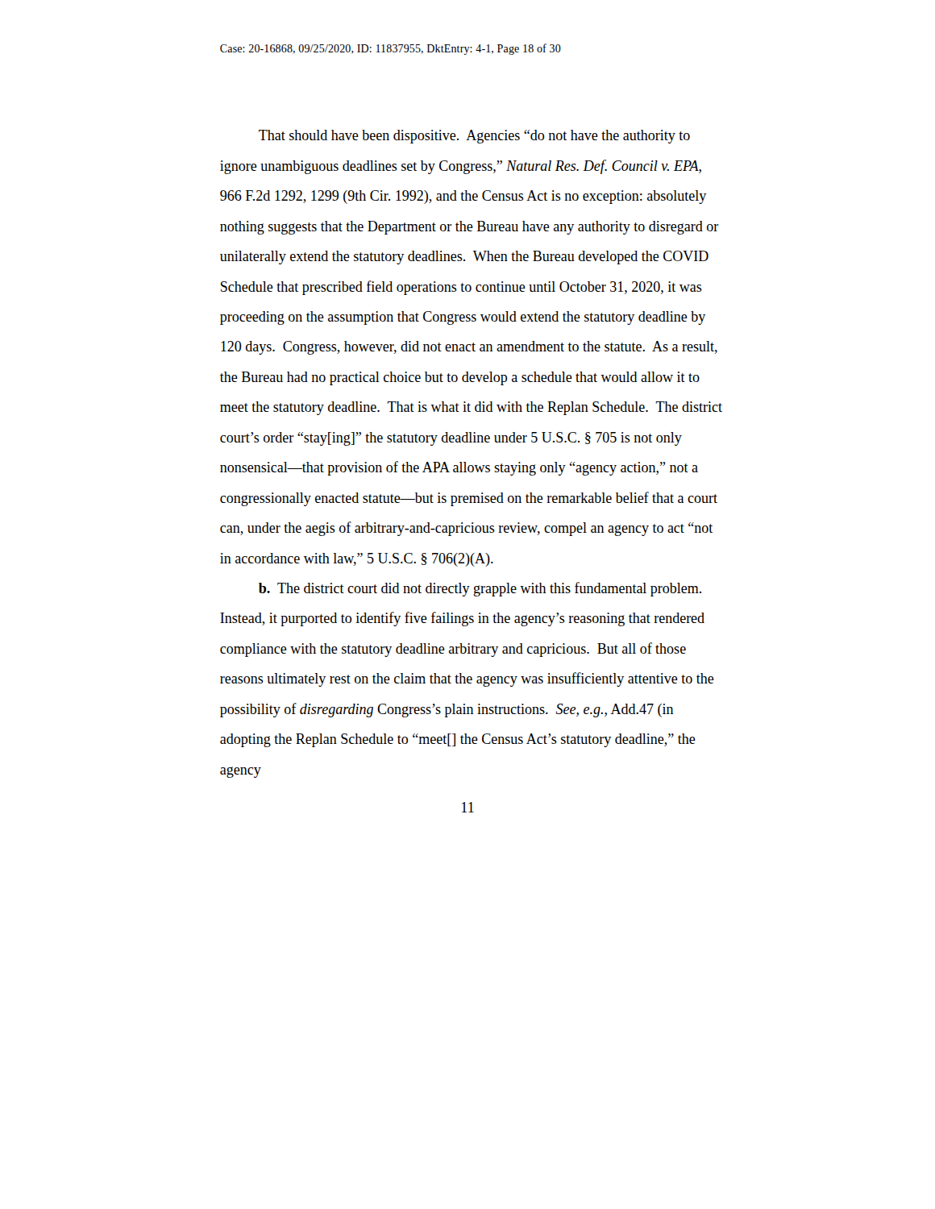Case: 20-16868, 09/25/2020, ID: 11837955, DktEntry: 4-1, Page 18 of 30
That should have been dispositive. Agencies “do not have the authority to ignore unambiguous deadlines set by Congress,” Natural Res. Def. Council v. EPA, 966 F.2d 1292, 1299 (9th Cir. 1992), and the Census Act is no exception: absolutely nothing suggests that the Department or the Bureau have any authority to disregard or unilaterally extend the statutory deadlines. When the Bureau developed the COVID Schedule that prescribed field operations to continue until October 31, 2020, it was proceeding on the assumption that Congress would extend the statutory deadline by 120 days. Congress, however, did not enact an amendment to the statute. As a result, the Bureau had no practical choice but to develop a schedule that would allow it to meet the statutory deadline. That is what it did with the Replan Schedule. The district court’s order “stay[ing]” the statutory deadline under 5 U.S.C. § 705 is not only nonsensical—that provision of the APA allows staying only “agency action,” not a congressionally enacted statute—but is premised on the remarkable belief that a court can, under the aegis of arbitrary-and-capricious review, compel an agency to act “not in accordance with law,” 5 U.S.C. § 706(2)(A).
b. The district court did not directly grapple with this fundamental problem. Instead, it purported to identify five failings in the agency’s reasoning that rendered compliance with the statutory deadline arbitrary and capricious. But all of those reasons ultimately rest on the claim that the agency was insufficiently attentive to the possibility of disregarding Congress’s plain instructions. See, e.g., Add.47 (in adopting the Replan Schedule to “meet[] the Census Act’s statutory deadline,” the agency
11